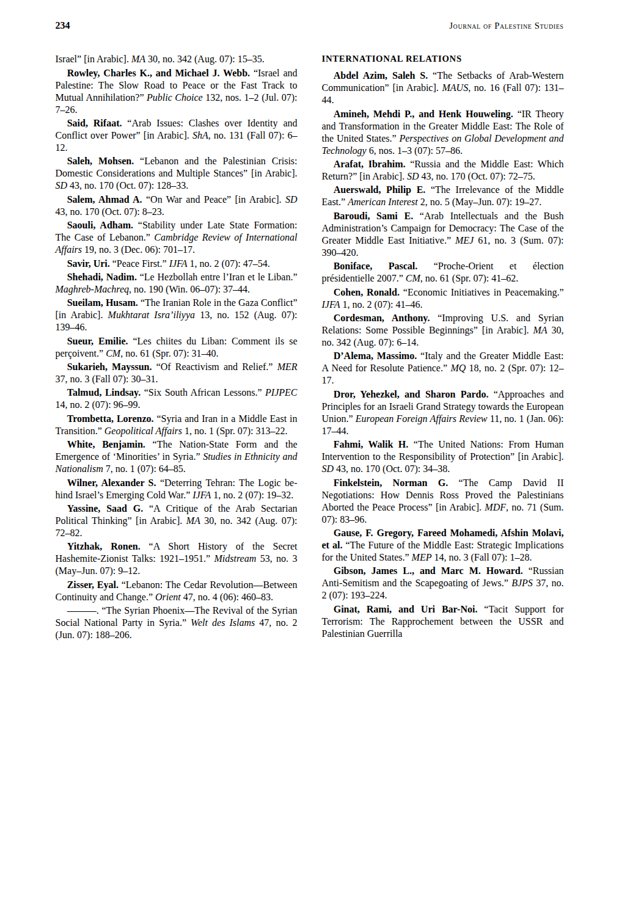234 Journal of Palestine Studies
Israel” [in Arabic]. MA 30, no. 342 (Aug. 07): 15–35.
Rowley, Charles K., and Michael J. Webb. “Israel and Palestine: The Slow Road to Peace or the Fast Track to Mutual Annihilation?” Public Choice 132, nos. 1–2 (Jul. 07): 7–26.
Said, Rifaat. “Arab Issues: Clashes over Identity and Conflict over Power” [in Arabic]. ShA, no. 131 (Fall 07): 6–12.
Saleh, Mohsen. “Lebanon and the Palestinian Crisis: Domestic Considerations and Multiple Stances” [in Arabic]. SD 43, no. 170 (Oct. 07): 128–33.
Salem, Ahmad A. “On War and Peace” [in Arabic]. SD 43, no. 170 (Oct. 07): 8–23.
Saouli, Adham. “Stability under Late State Formation: The Case of Lebanon.” Cambridge Review of International Affairs 19, no. 3 (Dec. 06): 701–17.
Savir, Uri. “Peace First.” IJFA 1, no. 2 (07): 47–54.
Shehadi, Nadim. “Le Hezbollah entre l’Iran et le Liban.” Maghreb-Machreq, no. 190 (Win. 06–07): 37–44.
Sueilam, Husam. “The Iranian Role in the Gaza Conflict” [in Arabic]. Mukhtarat Isra’iliyya 13, no. 152 (Aug. 07): 139–46.
Sueur, Emilie. “Les chiites du Liban: Comment ils se perçoivent.” CM, no. 61 (Spr. 07): 31–40.
Sukarieh, Mayssun. “Of Reactivism and Relief.” MER 37, no. 3 (Fall 07): 30–31.
Talmud, Lindsay. “Six South African Lessons.” PIJPEC 14, no. 2 (07): 96–99.
Trombetta, Lorenzo. “Syria and Iran in a Middle East in Transition.” Geopolitical Affairs 1, no. 1 (Spr. 07): 313–22.
White, Benjamin. “The Nation-State Form and the Emergence of ‘Minorities’ in Syria.” Studies in Ethnicity and Nationalism 7, no. 1 (07): 64–85.
Wilner, Alexander S. “Deterring Tehran: The Logic behind Israel’s Emerging Cold War.” IJFA 1, no. 2 (07): 19–32.
Yassine, Saad G. “A Critique of the Arab Sectarian Political Thinking” [in Arabic]. MA 30, no. 342 (Aug. 07): 72–82.
Yitzhak, Ronen. “A Short History of the Secret Hashemite-Zionist Talks: 1921–1951.” Midstream 53, no. 3 (May–Jun. 07): 9–12.
Zisser, Eyal. “Lebanon: The Cedar Revolution—Between Continuity and Change.” Orient 47, no. 4 (06): 460–83.
———. “The Syrian Phoenix—The Revival of the Syrian Social National Party in Syria.” Welt des Islams 47, no. 2 (Jun. 07): 188–206.
INTERNATIONAL RELATIONS
Abdel Azim, Saleh S. “The Setbacks of Arab-Western Communication” [in Arabic]. MAUS, no. 16 (Fall 07): 131–44.
Amineh, Mehdi P., and Henk Houweling. “IR Theory and Transformation in the Greater Middle East: The Role of the United States.” Perspectives on Global Development and Technology 6, nos. 1–3 (07): 57–86.
Arafat, Ibrahim. “Russia and the Middle East: Which Return?” [in Arabic]. SD 43, no. 170 (Oct. 07): 72–75.
Auerswald, Philip E. “The Irrelevance of the Middle East.” American Interest 2, no. 5 (May–Jun. 07): 19–27.
Baroudi, Sami E. “Arab Intellectuals and the Bush Administration’s Campaign for Democracy: The Case of the Greater Middle East Initiative.” MEJ 61, no. 3 (Sum. 07): 390–420.
Boniface, Pascal. “Proche-Orient et élection présidentielle 2007.” CM, no. 61 (Spr. 07): 41–62.
Cohen, Ronald. “Economic Initiatives in Peacemaking.” IJFA 1, no. 2 (07): 41–46.
Cordesman, Anthony. “Improving U.S. and Syrian Relations: Some Possible Beginnings” [in Arabic]. MA 30, no. 342 (Aug. 07): 6–14.
D’Alema, Massimo. “Italy and the Greater Middle East: A Need for Resolute Patience.” MQ 18, no. 2 (Spr. 07): 12–17.
Dror, Yehezkel, and Sharon Pardo. “Approaches and Principles for an Israeli Grand Strategy towards the European Union.” European Foreign Affairs Review 11, no. 1 (Jan. 06): 17–44.
Fahmi, Walik H. “The United Nations: From Human Intervention to the Responsibility of Protection” [in Arabic]. SD 43, no. 170 (Oct. 07): 34–38.
Finkelstein, Norman G. “The Camp David II Negotiations: How Dennis Ross Proved the Palestinians Aborted the Peace Process” [in Arabic]. MDF, no. 71 (Sum. 07): 83–96.
Gause, F. Gregory, Fareed Mohamedi, Afshin Molavi, et al. “The Future of the Middle East: Strategic Implications for the United States.” MEP 14, no. 3 (Fall 07): 1–28.
Gibson, James L., and Marc M. Howard. “Russian Anti-Semitism and the Scapegoating of Jews.” BJPS 37, no. 2 (07): 193–224.
Ginat, Rami, and Uri Bar-Noi. “Tacit Support for Terrorism: The Rapprochement between the USSR and Palestinian Guerrilla